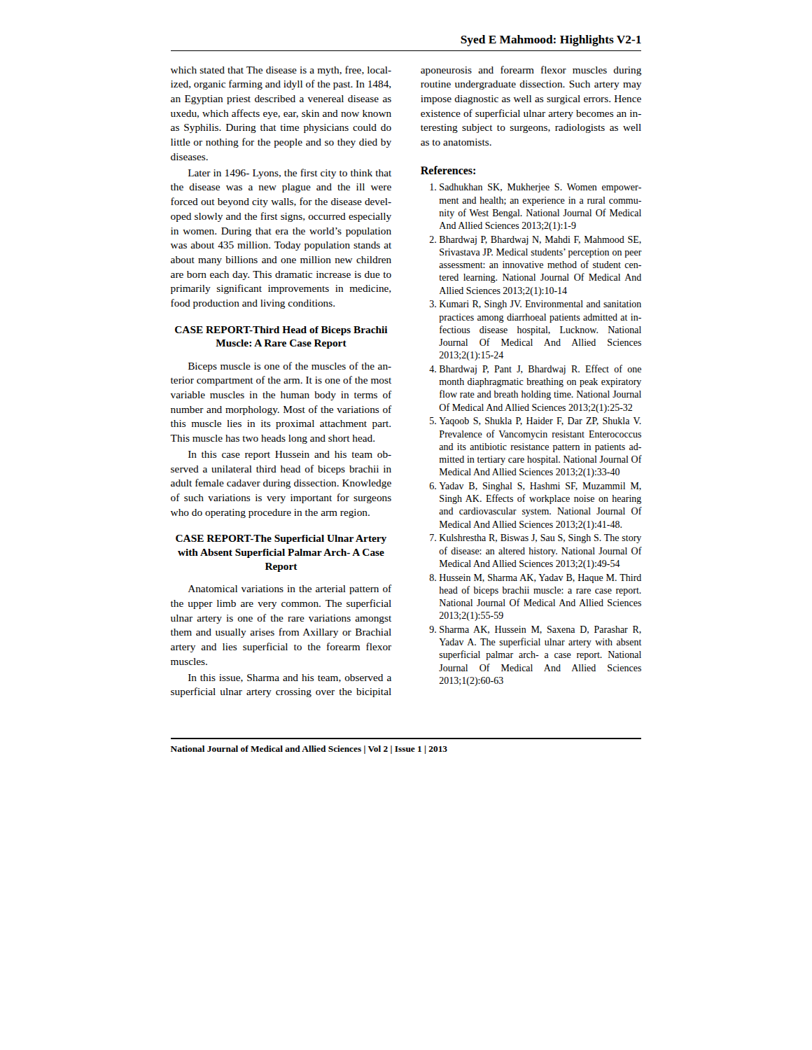Syed E Mahmood: Highlights V2-1
which stated that The disease is a myth, free, localized, organic farming and idyll of the past. In 1484, an Egyptian priest described a venereal disease as uxedu, which affects eye, ear, skin and now known as Syphilis. During that time physicians could do little or nothing for the people and so they died by diseases.
Later in 1496- Lyons, the first city to think that the disease was a new plague and the ill were forced out beyond city walls, for the disease developed slowly and the first signs, occurred especially in women. During that era the world’s population was about 435 million. Today population stands at about many billions and one million new children are born each day. This dramatic increase is due to primarily significant improvements in medicine, food production and living conditions.
CASE REPORT-Third Head of Biceps Brachii Muscle: A Rare Case Report
Biceps muscle is one of the muscles of the anterior compartment of the arm. It is one of the most variable muscles in the human body in terms of number and morphology. Most of the variations of this muscle lies in its proximal attachment part. This muscle has two heads long and short head.
In this case report Hussein and his team observed a unilateral third head of biceps brachii in adult female cadaver during dissection. Knowledge of such variations is very important for surgeons who do operating procedure in the arm region.
CASE REPORT-The Superficial Ulnar Artery with Absent Superficial Palmar Arch- A Case Report
Anatomical variations in the arterial pattern of the upper limb are very common. The superficial ulnar artery is one of the rare variations amongst them and usually arises from Axillary or Brachial artery and lies superficial to the forearm flexor muscles.
In this issue, Sharma and his team, observed a superficial ulnar artery crossing over the bicipital aponeurosis and forearm flexor muscles during routine undergraduate dissection. Such artery may impose diagnostic as well as surgical errors. Hence existence of superficial ulnar artery becomes an interesting subject to surgeons, radiologists as well as to anatomists.
References:
Sadhukhan SK, Mukherjee S. Women empowerment and health; an experience in a rural community of West Bengal. National Journal Of Medical And Allied Sciences 2013;2(1):1-9
Bhardwaj P, Bhardwaj N, Mahdi F, Mahmood SE, Srivastava JP. Medical students’ perception on peer assessment: an innovative method of student centered learning. National Journal Of Medical And Allied Sciences 2013;2(1):10-14
Kumari R, Singh JV. Environmental and sanitation practices among diarrhoeal patients admitted at infectious disease hospital, Lucknow. National Journal Of Medical And Allied Sciences 2013;2(1):15-24
Bhardwaj P, Pant J, Bhardwaj R. Effect of one month diaphragmatic breathing on peak expiratory flow rate and breath holding time. National Journal Of Medical And Allied Sciences 2013;2(1):25-32
Yaqoob S, Shukla P, Haider F, Dar ZP, Shukla V. Prevalence of Vancomycin resistant Enterococcus and its antibiotic resistance pattern in patients admitted in tertiary care hospital. National Journal Of Medical And Allied Sciences 2013;2(1):33-40
Yadav B, Singhal S, Hashmi SF, Muzammil M, Singh AK. Effects of workplace noise on hearing and cardiovascular system. National Journal Of Medical And Allied Sciences 2013;2(1):41-48.
Kulshrestha R, Biswas J, Sau S, Singh S. The story of disease: an altered history. National Journal Of Medical And Allied Sciences 2013;2(1):49-54
Hussein M, Sharma AK, Yadav B, Haque M. Third head of biceps brachii muscle: a rare case report. National Journal Of Medical And Allied Sciences 2013;2(1):55-59
Sharma AK, Hussein M, Saxena D, Parashar R, Yadav A. The superficial ulnar artery with absent superficial palmar arch- a case report. National Journal Of Medical And Allied Sciences 2013;1(2):60-63
National Journal of Medical and Allied Sciences | Vol 2 | Issue 1 | 2013